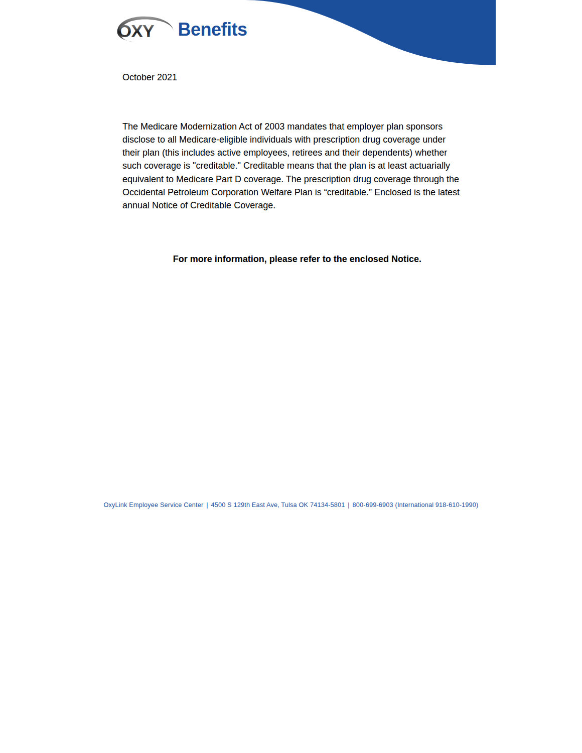OXY Benefits
October 2021
The Medicare Modernization Act of 2003 mandates that employer plan sponsors disclose to all Medicare-eligible individuals with prescription drug coverage under their plan (this includes active employees, retirees and their dependents) whether such coverage is "creditable." Creditable means that the plan is at least actuarially equivalent to Medicare Part D coverage. The prescription drug coverage through the Occidental Petroleum Corporation Welfare Plan is “creditable.” Enclosed is the latest annual Notice of Creditable Coverage.
For more information, please refer to the enclosed Notice.
OxyLink Employee Service Center|4500 S 129th East Ave, Tulsa OK 74134-5801|800-699-6903 (International 918-610-1990)